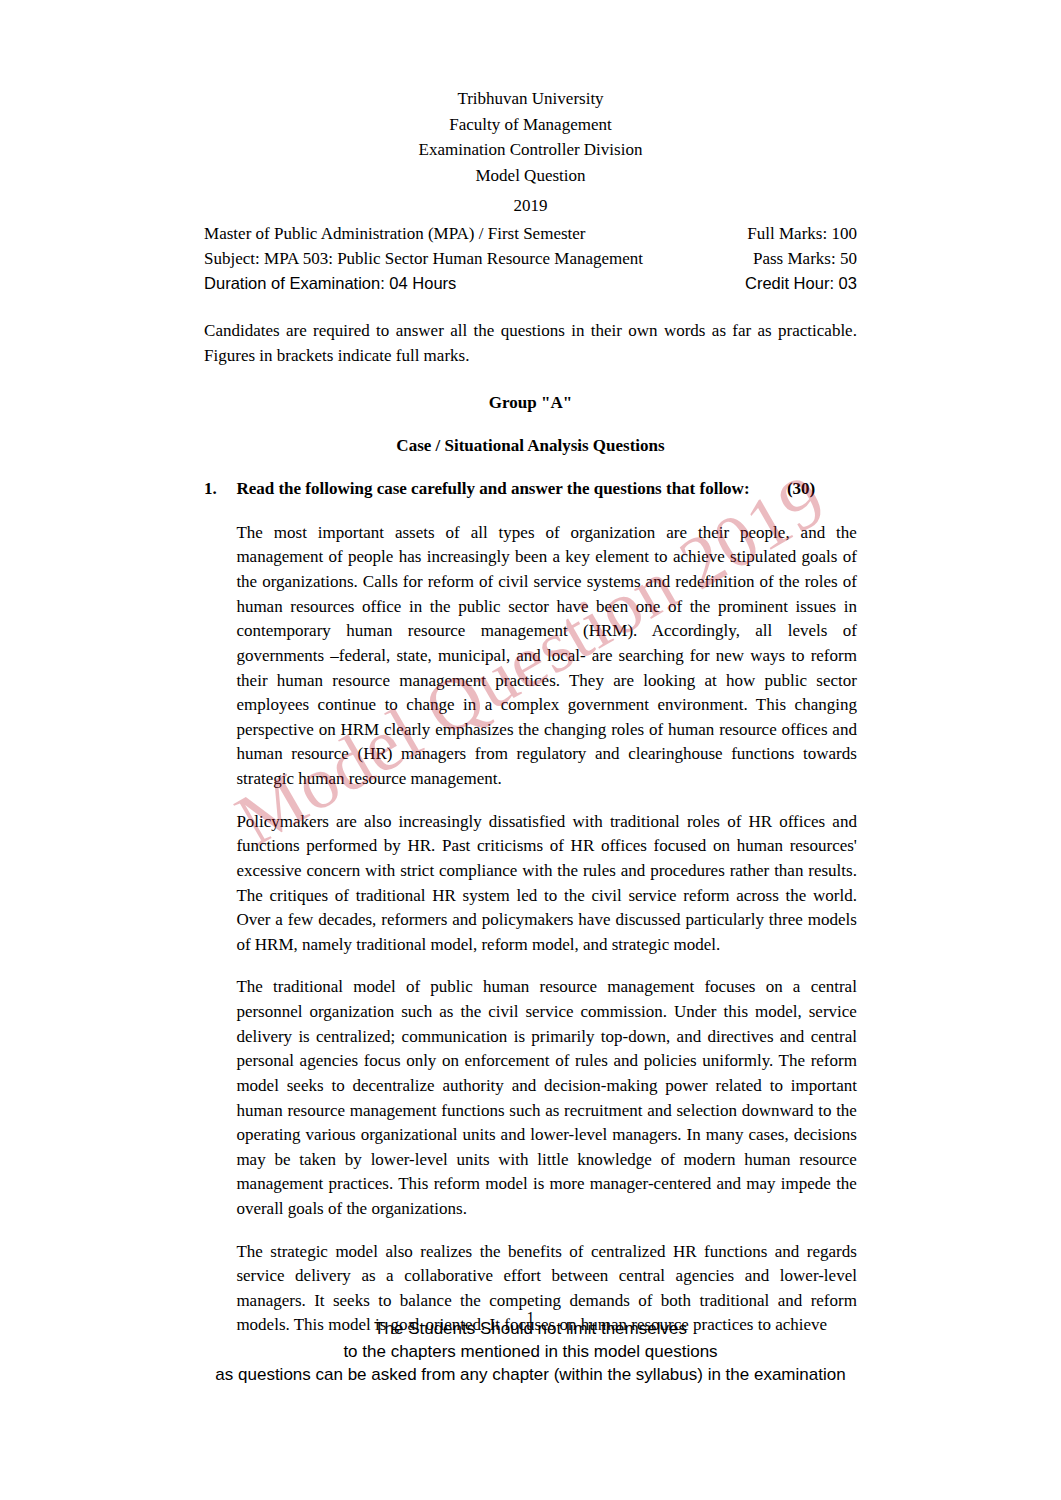Model Question 2019
Tribhuvan University
Faculty of Management
Examination Controller Division
Model Question
2019
| Master of Public Administration (MPA) / First Semester | Full Marks: 100 |
| Subject: MPA 503: Public Sector Human Resource Management | Pass Marks: 50 |
| Duration of Examination: 04 Hours | Credit Hour: 03 |
Candidates are required to answer all the questions in their own words as far as practicable. Figures in brackets indicate full marks.
Group "A"
Case / Situational Analysis Questions
1.
Read the following case carefully and answer the questions that follow:(30)
The most important assets of all types of organization are their people, and the management of people has increasingly been a key element to achieve stipulated goals of the organizations. Calls for reform of civil service systems and redefinition of the roles of human resources office in the public sector have been one of the prominent issues in contemporary human resource management (HRM). Accordingly, all levels of governments –federal, state, municipal, and local- are searching for new ways to reform their human resource management practices. They are looking at how public sector employees continue to change in a complex government environment. This changing perspective on HRM clearly emphasizes the changing roles of human resource offices and human resource (HR) managers from regulatory and clearinghouse functions towards strategic human resource management.
Policymakers are also increasingly dissatisfied with traditional roles of HR offices and functions performed by HR. Past criticisms of HR offices focused on human resources' excessive concern with strict compliance with the rules and procedures rather than results. The critiques of traditional HR system led to the civil service reform across the world. Over a few decades, reformers and policymakers have discussed particularly three models of HRM, namely traditional model, reform model, and strategic model.
The traditional model of public human resource management focuses on a central personnel organization such as the civil service commission. Under this model, service delivery is centralized; communication is primarily top-down, and directives and central personal agencies focus only on enforcement of rules and policies uniformly. The reform model seeks to decentralize authority and decision-making power related to important human resource management functions such as recruitment and selection downward to the operating various organizational units and lower-level managers. In many cases, decisions may be taken by lower-level units with little knowledge of modern human resource management practices. This reform model is more manager-centered and may impede the overall goals of the organizations.
The strategic model also realizes the benefits of centralized HR functions and regards service delivery as a collaborative effort between central agencies and lower-level managers. It seeks to balance the competing demands of both traditional and reform models. This model is goal-oriented. It focuses on human resource practices to achieve
1
The Students Should not limit themselves
to the chapters mentioned in this model questions
as questions can be asked from any chapter (within the syllabus) in the examination